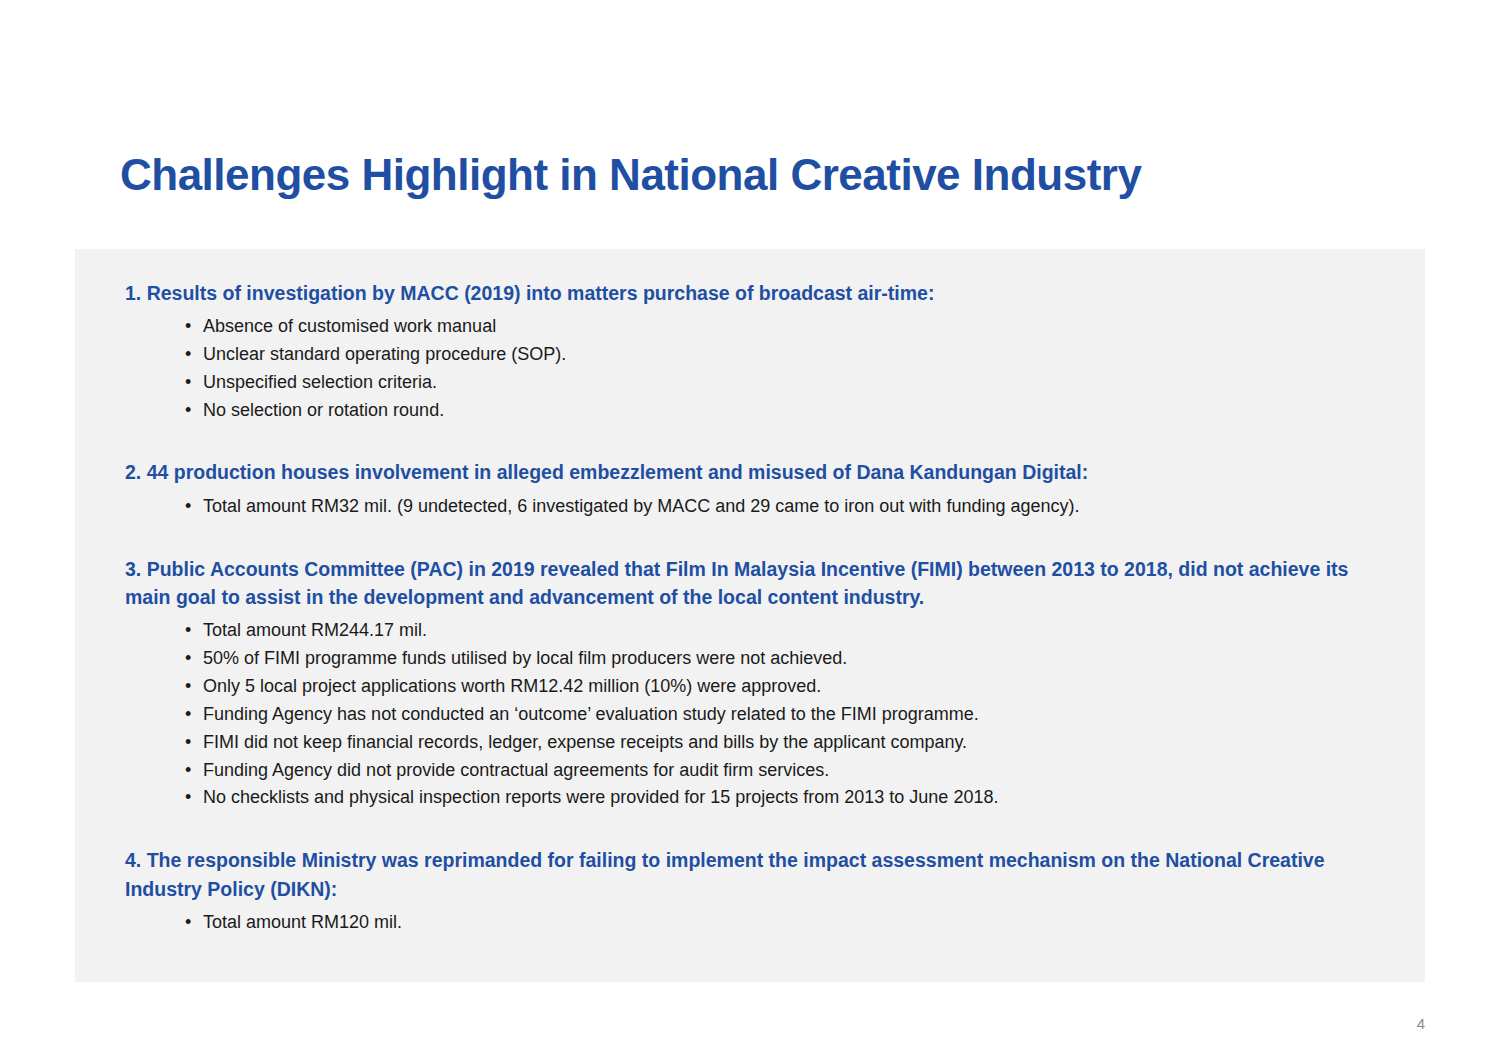Challenges Highlight in National Creative Industry
1. Results of investigation by MACC (2019) into matters purchase of broadcast air-time:
Absence of customised work manual
Unclear standard operating procedure (SOP).
Unspecified selection criteria.
No selection or rotation round.
2. 44 production houses involvement in alleged embezzlement and misused of Dana Kandungan Digital:
Total amount RM32 mil. (9 undetected, 6 investigated by MACC and 29 came to iron out with funding agency).
3. Public Accounts Committee (PAC) in 2019 revealed that Film In Malaysia Incentive (FIMI) between 2013 to 2018, did not achieve its main goal to assist in the development and advancement of the local content industry.
Total amount RM244.17 mil.
50% of FIMI programme funds utilised by local film producers were not achieved.
Only 5 local project applications worth RM12.42 million (10%) were approved.
Funding Agency has not conducted an ‘outcome’ evaluation study related to the FIMI programme.
FIMI did not keep financial records, ledger, expense receipts and bills by the applicant company.
Funding Agency did not provide contractual agreements for audit firm services.
No checklists and physical inspection reports were provided for 15 projects from 2013 to June 2018.
4. The responsible Ministry was reprimanded for failing to implement the impact assessment mechanism on the National Creative Industry Policy (DIKN):
Total amount RM120 mil.
4